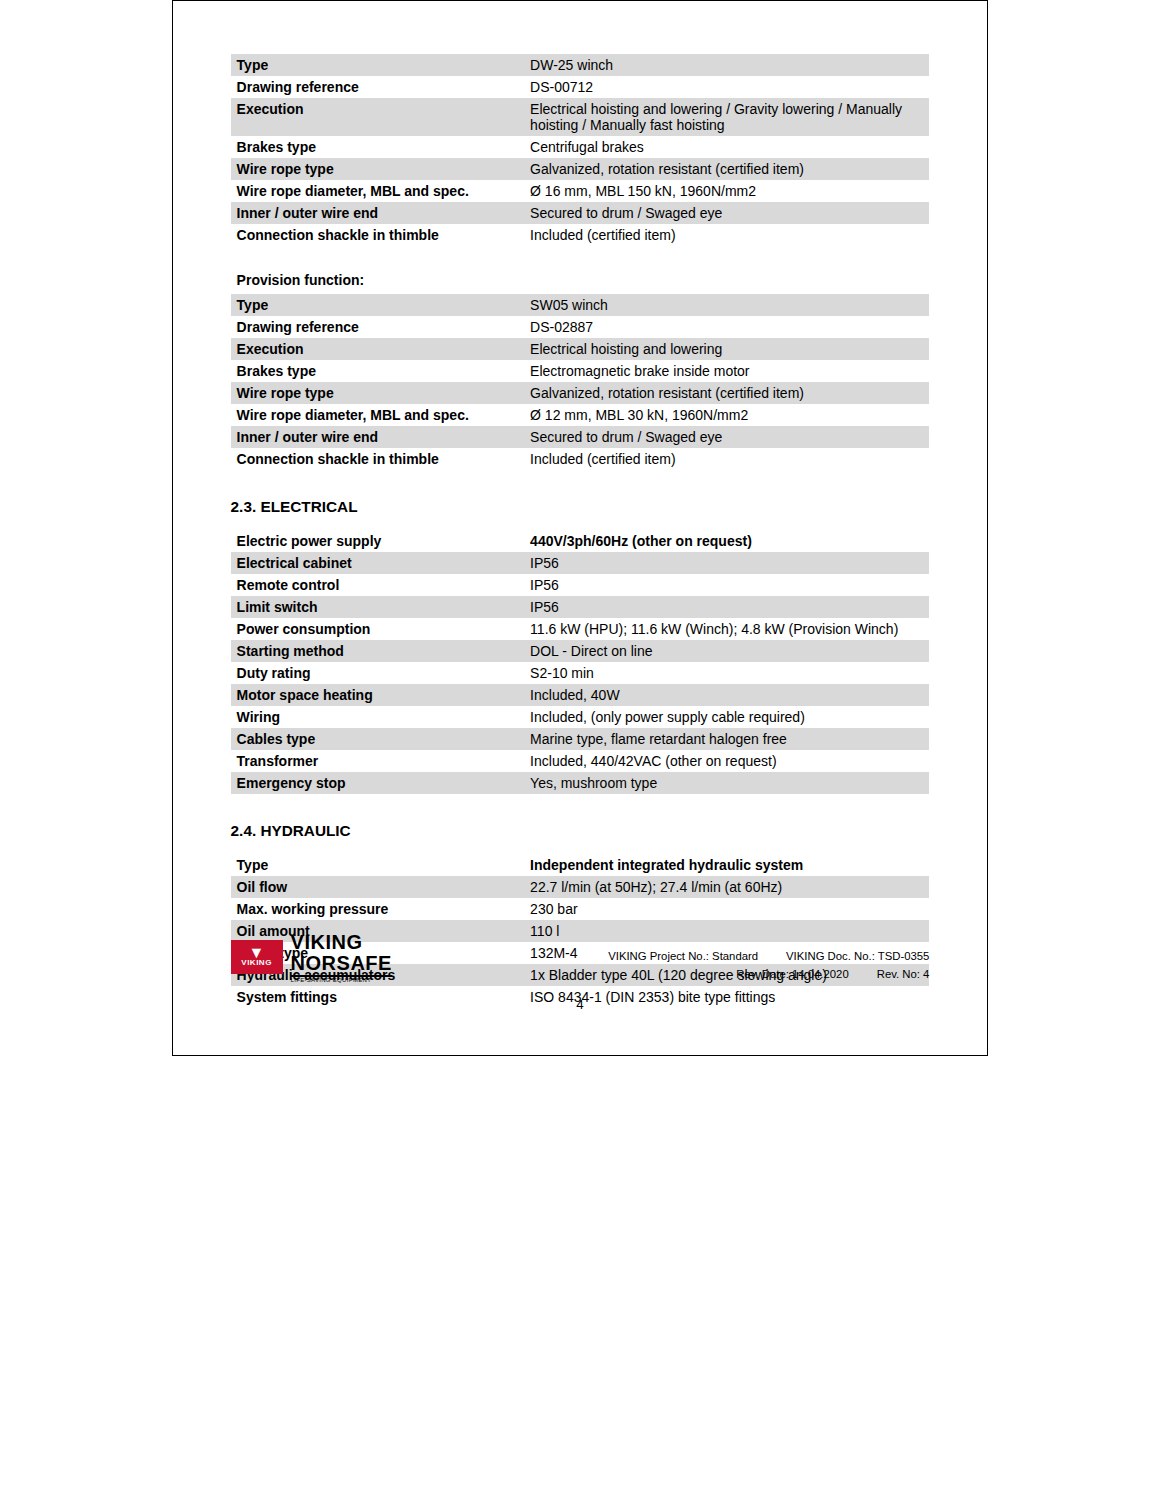| Type | DW-25 winch |
| Drawing reference | DS-00712 |
| Execution | Electrical hoisting and lowering / Gravity lowering / Manually hoisting / Manually fast hoisting |
| Brakes type | Centrifugal brakes |
| Wire rope type | Galvanized, rotation resistant (certified item) |
| Wire rope diameter, MBL and spec. | Ø 16 mm, MBL 150 kN, 1960N/mm2 |
| Inner / outer wire end | Secured to drum / Swaged eye |
| Connection shackle in thimble | Included (certified item) |
Provision function:
| Type | SW05 winch |
| Drawing reference | DS-02887 |
| Execution | Electrical hoisting and lowering |
| Brakes type | Electromagnetic brake inside motor |
| Wire rope type | Galvanized, rotation resistant (certified item) |
| Wire rope diameter, MBL and spec. | Ø 12 mm, MBL 30 kN, 1960N/mm2 |
| Inner / outer wire end | Secured to drum / Swaged eye |
| Connection shackle in thimble | Included (certified item) |
2.3. ELECTRICAL
| Electric power supply | 440V/3ph/60Hz (other on request) |
| Electrical cabinet | IP56 |
| Remote control | IP56 |
| Limit switch | IP56 |
| Power consumption | 11.6 kW (HPU); 11.6 kW (Winch); 4.8 kW (Provision Winch) |
| Starting method | DOL - Direct on line |
| Duty rating | S2-10 min |
| Motor space heating | Included, 40W |
| Wiring | Included, (only power supply cable required) |
| Cables type | Marine type, flame retardant halogen free |
| Transformer | Included, 440/42VAC (other on request) |
| Emergency stop | Yes, mushroom type |
2.4. HYDRAULIC
| Type | Independent integrated hydraulic system |
| Oil flow | 22.7 l/min (at 50Hz); 27.4 l/min (at 60Hz) |
| Max. working pressure | 230 bar |
| Oil amount | 110 l |
| Motor type | 132M-4 |
| Hydraulic accumulators | 1x Bladder type 40L (120 degree slewing angle) |
| System fittings | ISO 8434-1 (DIN 2353) bite type fittings |
▼ VIKING
VIKING
NORSAFE
LIFE-SAVING EQUIPMENT
VIKING Project No.: Standard VIKING Doc. No.: TSD-0355
Rev. Date: 14.04.2020 Rev. No: 4
4